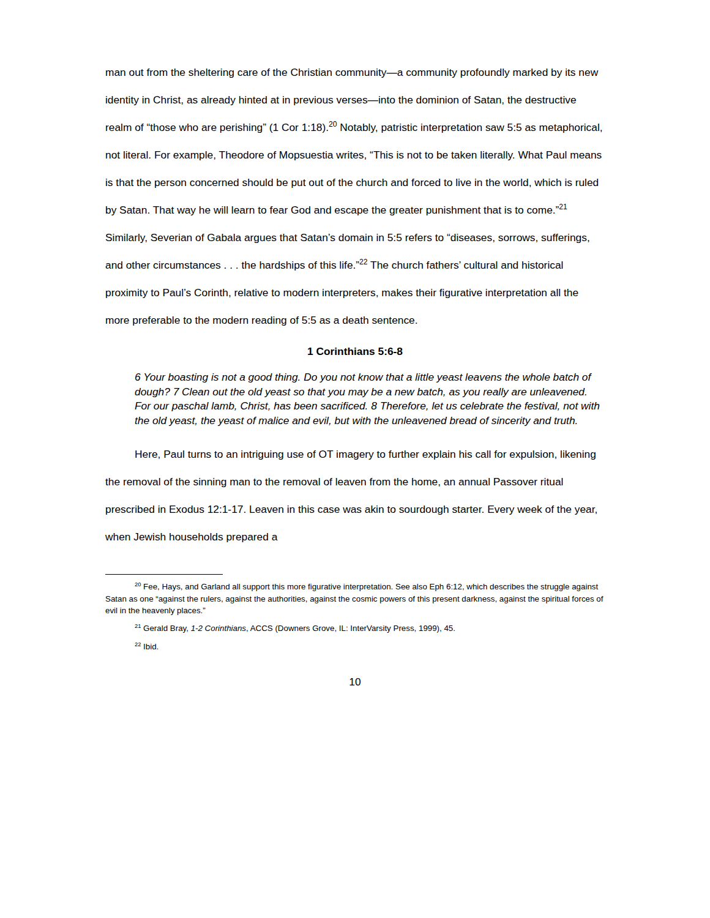man out from the sheltering care of the Christian community—a community profoundly marked by its new identity in Christ, as already hinted at in previous verses—into the dominion of Satan, the destructive realm of “those who are perishing” (1 Cor 1:18).20 Notably, patristic interpretation saw 5:5 as metaphorical, not literal. For example, Theodore of Mopsuestia writes, “This is not to be taken literally. What Paul means is that the person concerned should be put out of the church and forced to live in the world, which is ruled by Satan. That way he will learn to fear God and escape the greater punishment that is to come.”21 Similarly, Severian of Gabala argues that Satan’s domain in 5:5 refers to “diseases, sorrows, sufferings, and other circumstances . . . the hardships of this life.”22 The church fathers’ cultural and historical proximity to Paul’s Corinth, relative to modern interpreters, makes their figurative interpretation all the more preferable to the modern reading of 5:5 as a death sentence.
1 Corinthians 5:6-8
6 Your boasting is not a good thing. Do you not know that a little yeast leavens the whole batch of dough? 7 Clean out the old yeast so that you may be a new batch, as you really are unleavened. For our paschal lamb, Christ, has been sacrificed. 8 Therefore, let us celebrate the festival, not with the old yeast, the yeast of malice and evil, but with the unleavened bread of sincerity and truth.
Here, Paul turns to an intriguing use of OT imagery to further explain his call for expulsion, likening the removal of the sinning man to the removal of leaven from the home, an annual Passover ritual prescribed in Exodus 12:1-17. Leaven in this case was akin to sourdough starter. Every week of the year, when Jewish households prepared a
20 Fee, Hays, and Garland all support this more figurative interpretation. See also Eph 6:12, which describes the struggle against Satan as one “against the rulers, against the authorities, against the cosmic powers of this present darkness, against the spiritual forces of evil in the heavenly places.”
21 Gerald Bray, 1-2 Corinthians, ACCS (Downers Grove, IL: InterVarsity Press, 1999), 45.
22 Ibid.
10